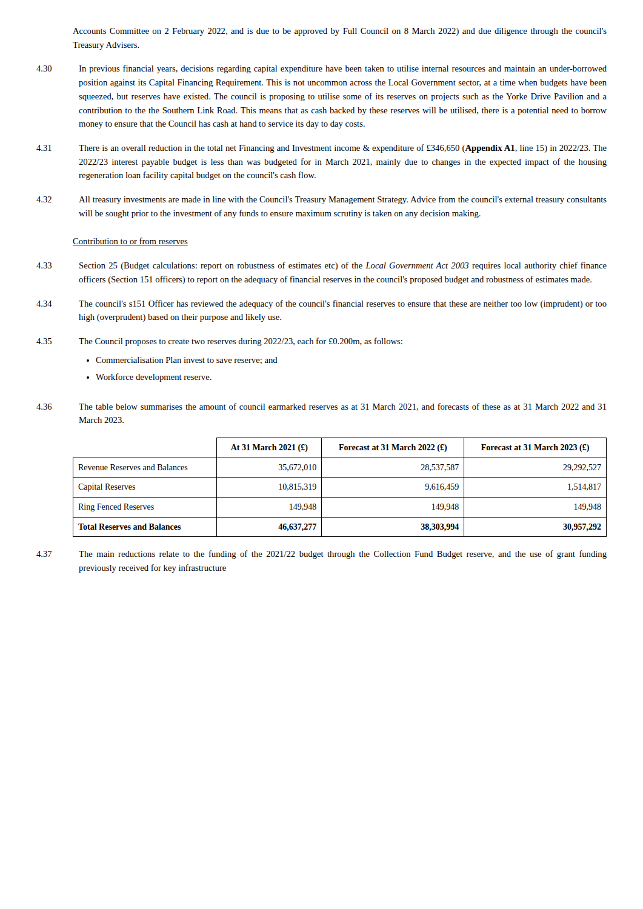Accounts Committee on 2 February 2022, and is due to be approved by Full Council on 8 March 2022) and due diligence through the council's Treasury Advisers.
4.30
In previous financial years, decisions regarding capital expenditure have been taken to utilise internal resources and maintain an under-borrowed position against its Capital Financing Requirement. This is not uncommon across the Local Government sector, at a time when budgets have been squeezed, but reserves have existed. The council is proposing to utilise some of its reserves on projects such as the Yorke Drive Pavilion and a contribution to the the Southern Link Road. This means that as cash backed by these reserves will be utilised, there is a potential need to borrow money to ensure that the Council has cash at hand to service its day to day costs.
4.31
There is an overall reduction in the total net Financing and Investment income & expenditure of £346,650 (Appendix A1, line 15) in 2022/23. The 2022/23 interest payable budget is less than was budgeted for in March 2021, mainly due to changes in the expected impact of the housing regeneration loan facility capital budget on the council's cash flow.
4.32
All treasury investments are made in line with the Council's Treasury Management Strategy. Advice from the council's external treasury consultants will be sought prior to the investment of any funds to ensure maximum scrutiny is taken on any decision making.
Contribution to or from reserves
4.33
Section 25 (Budget calculations: report on robustness of estimates etc) of the Local Government Act 2003 requires local authority chief finance officers (Section 151 officers) to report on the adequacy of financial reserves in the council's proposed budget and robustness of estimates made.
4.34
The council's s151 Officer has reviewed the adequacy of the council's financial reserves to ensure that these are neither too low (imprudent) or too high (overprudent) based on their purpose and likely use.
4.35
The Council proposes to create two reserves during 2022/23, each for £0.200m, as follows:
Commercialisation Plan invest to save reserve; and
Workforce development reserve.
4.36
The table below summarises the amount of council earmarked reserves as at 31 March 2021, and forecasts of these as at 31 March 2022 and 31 March 2023.
| | At 31 March 2021 (£) | Forecast at 31 March 2022 (£) | Forecast at 31 March 2023 (£) |
| --- | --- | --- | --- |
| Revenue Reserves and Balances | 35,672,010 | 28,537,587 | 29,292,527 |
| Capital Reserves | 10,815,319 | 9,616,459 | 1,514,817 |
| Ring Fenced Reserves | 149,948 | 149,948 | 149,948 |
| Total Reserves and Balances | 46,637,277 | 38,303,994 | 30,957,292 |
4.37
The main reductions relate to the funding of the 2021/22 budget through the Collection Fund Budget reserve, and the use of grant funding previously received for key infrastructure